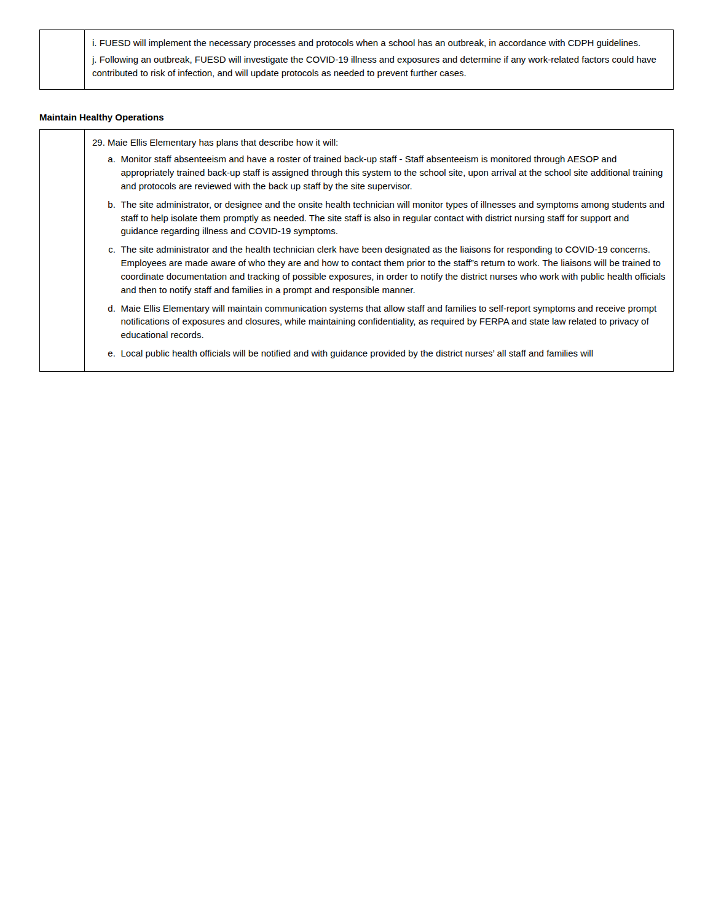| | i. FUESD will implement the necessary processes and protocols when a school has an outbreak, in accordance with CDPH guidelines. j. Following an outbreak, FUESD will investigate the COVID-19 illness and exposures and determine if any work-related factors could have contributed to risk of infection, and will update protocols as needed to prevent further cases. |
Maintain Healthy Operations
| | 29. Maie Ellis Elementary has plans that describe how it will: Monitor staff absenteeism and have a roster of trained back-up staff - Staff absenteeism is monitored through AESOP and appropriately trained back-up staff is assigned through this system to the school site, upon arrival at the school site additional training and protocols are reviewed with the back up staff by the site supervisor. The site administrator, or designee and the onsite health technician will monitor types of illnesses and symptoms among students and staff to help isolate them promptly as needed. The site staff is also in regular contact with district nursing staff for support and guidance regarding illness and COVID-19 symptoms. The site administrator and the health technician clerk have been designated as the liaisons for responding to COVID-19 concerns. Employees are made aware of who they are and how to contact them prior to the staff”s return to work. The liaisons will be trained to coordinate documentation and tracking of possible exposures, in order to notify the district nurses who work with public health officials and then to notify staff and families in a prompt and responsible manner. Maie Ellis Elementary will maintain communication systems that allow staff and families to self-report symptoms and receive prompt notifications of exposures and closures, while maintaining confidentiality, as required by FERPA and state law related to privacy of educational records. Local public health officials will be notified and with guidance provided by the district nurses’ all staff and families will |